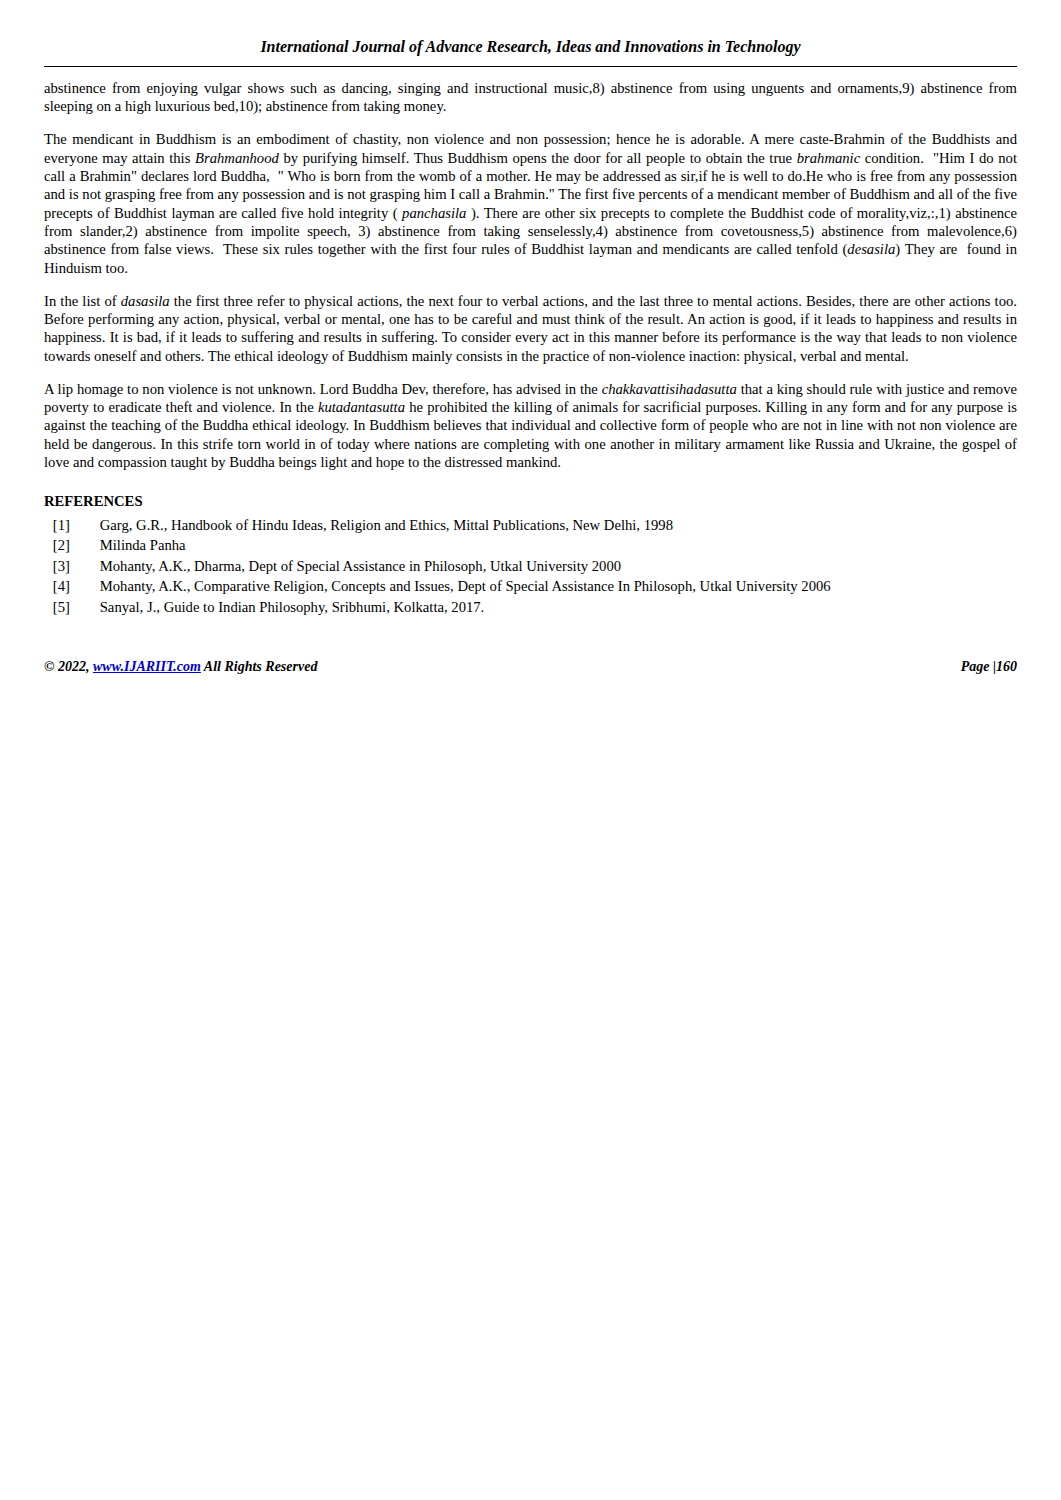International Journal of Advance Research, Ideas and Innovations in Technology
abstinence from enjoying vulgar shows such as dancing, singing and instructional music,8) abstinence from using unguents and ornaments,9) abstinence from sleeping on a high luxurious bed,10); abstinence from taking money.
The mendicant in Buddhism is an embodiment of chastity, non violence and non possession; hence he is adorable. A mere caste-Brahmin of the Buddhists and everyone may attain this Brahmanhood by purifying himself. Thus Buddhism opens the door for all people to obtain the true brahmanic condition. "Him I do not call a Brahmin" declares lord Buddha, " Who is born from the womb of a mother. He may be addressed as sir,if he is well to do.He who is free from any possession and is not grasping free from any possession and is not grasping him I call a Brahmin." The first five percents of a mendicant member of Buddhism and all of the five precepts of Buddhist layman are called five hold integrity ( panchasila ). There are other six precepts to complete the Buddhist code of morality,viz,:,1) abstinence from slander,2) abstinence from impolite speech, 3) abstinence from taking senselessly,4) abstinence from covetousness,5) abstinence from malevolence,6) abstinence from false views. These six rules together with the first four rules of Buddhist layman and mendicants are called tenfold (desasila) They are found in Hinduism too.
In the list of dasasila the first three refer to physical actions, the next four to verbal actions, and the last three to mental actions. Besides, there are other actions too. Before performing any action, physical, verbal or mental, one has to be careful and must think of the result. An action is good, if it leads to happiness and results in happiness. It is bad, if it leads to suffering and results in suffering. To consider every act in this manner before its performance is the way that leads to non violence towards oneself and others. The ethical ideology of Buddhism mainly consists in the practice of non-violence inaction: physical, verbal and mental.
A lip homage to non violence is not unknown. Lord Buddha Dev, therefore, has advised in the chakkavattisihadasutta that a king should rule with justice and remove poverty to eradicate theft and violence. In the kutadantasutta he prohibited the killing of animals for sacrificial purposes. Killing in any form and for any purpose is against the teaching of the Buddha ethical ideology. In Buddhism believes that individual and collective form of people who are not in line with not non violence are held be dangerous. In this strife torn world in of today where nations are completing with one another in military armament like Russia and Ukraine, the gospel of love and compassion taught by Buddha beings light and hope to the distressed mankind.
REFERENCES
[1] Garg, G.R., Handbook of Hindu Ideas, Religion and Ethics, Mittal Publications, New Delhi, 1998
[2] Milinda Panha
[3] Mohanty, A.K., Dharma, Dept of Special Assistance in Philosoph, Utkal University 2000
[4] Mohanty, A.K., Comparative Religion, Concepts and Issues, Dept of Special Assistance In Philosoph, Utkal University 2006
[5] Sanyal, J., Guide to Indian Philosophy, Sribhumi, Kolkatta, 2017.
© 2022, www.IJARIIT.com All Rights Reserved
Page |160